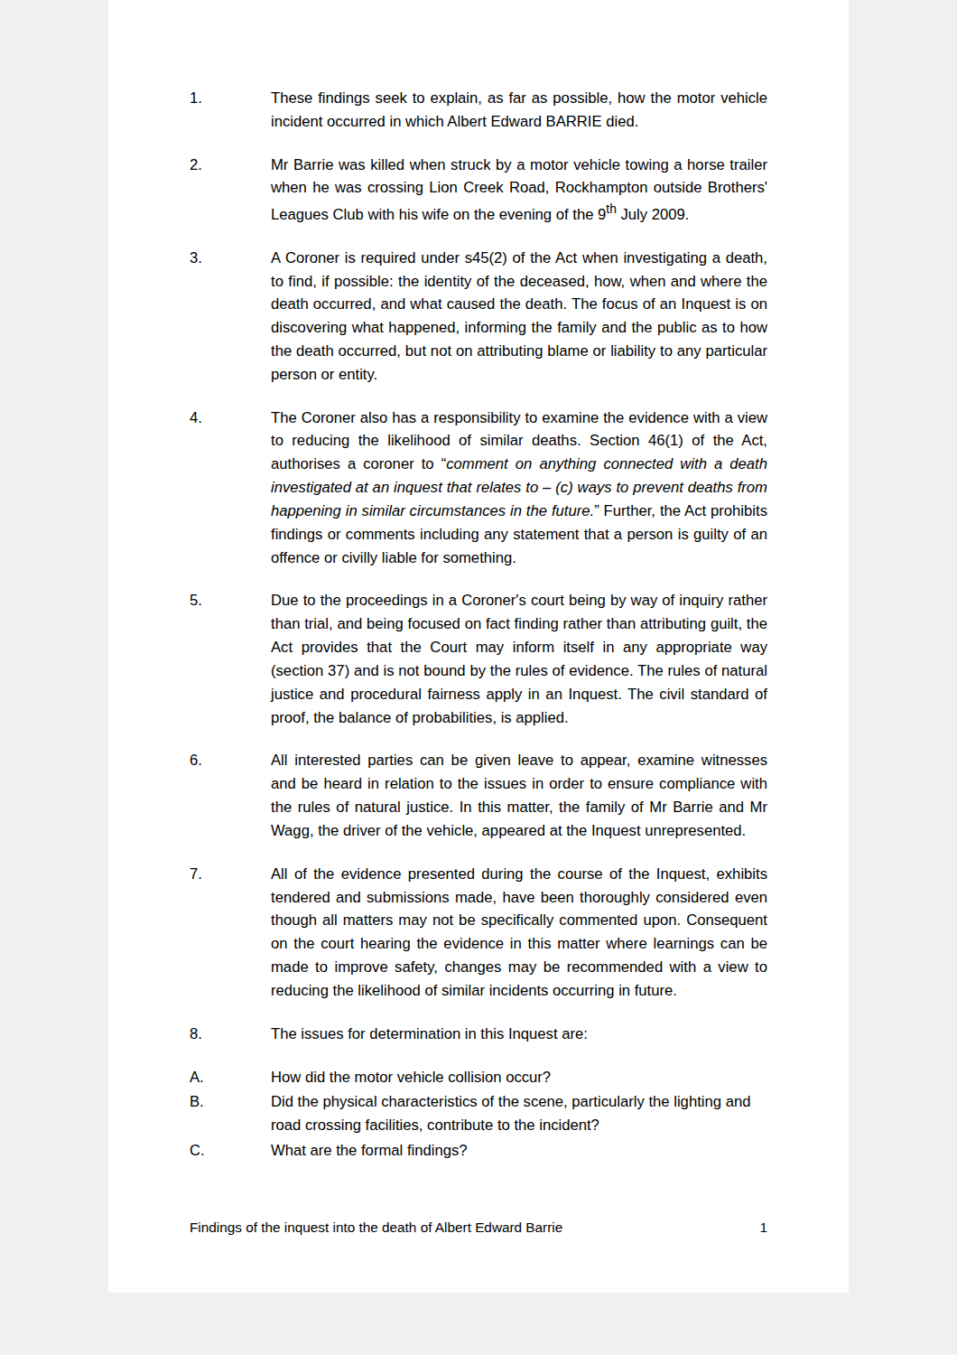1. These findings seek to explain, as far as possible, how the motor vehicle incident occurred in which Albert Edward BARRIE died.
2. Mr Barrie was killed when struck by a motor vehicle towing a horse trailer when he was crossing Lion Creek Road, Rockhampton outside Brothers' Leagues Club with his wife on the evening of the 9th July 2009.
3. A Coroner is required under s45(2) of the Act when investigating a death, to find, if possible: the identity of the deceased, how, when and where the death occurred, and what caused the death. The focus of an Inquest is on discovering what happened, informing the family and the public as to how the death occurred, but not on attributing blame or liability to any particular person or entity.
4. The Coroner also has a responsibility to examine the evidence with a view to reducing the likelihood of similar deaths. Section 46(1) of the Act, authorises a coroner to “comment on anything connected with a death investigated at an inquest that relates to – (c) ways to prevent deaths from happening in similar circumstances in the future.” Further, the Act prohibits findings or comments including any statement that a person is guilty of an offence or civilly liable for something.
5. Due to the proceedings in a Coroner's court being by way of inquiry rather than trial, and being focused on fact finding rather than attributing guilt, the Act provides that the Court may inform itself in any appropriate way (section 37) and is not bound by the rules of evidence. The rules of natural justice and procedural fairness apply in an Inquest. The civil standard of proof, the balance of probabilities, is applied.
6. All interested parties can be given leave to appear, examine witnesses and be heard in relation to the issues in order to ensure compliance with the rules of natural justice. In this matter, the family of Mr Barrie and Mr Wagg, the driver of the vehicle, appeared at the Inquest unrepresented.
7. All of the evidence presented during the course of the Inquest, exhibits tendered and submissions made, have been thoroughly considered even though all matters may not be specifically commented upon. Consequent on the court hearing the evidence in this matter where learnings can be made to improve safety, changes may be recommended with a view to reducing the likelihood of similar incidents occurring in future.
8. The issues for determination in this Inquest are:
A. How did the motor vehicle collision occur?
B. Did the physical characteristics of the scene, particularly the lighting and road crossing facilities, contribute to the incident?
C. What are the formal findings?
Findings of the inquest into the death of Albert Edward Barrie 1